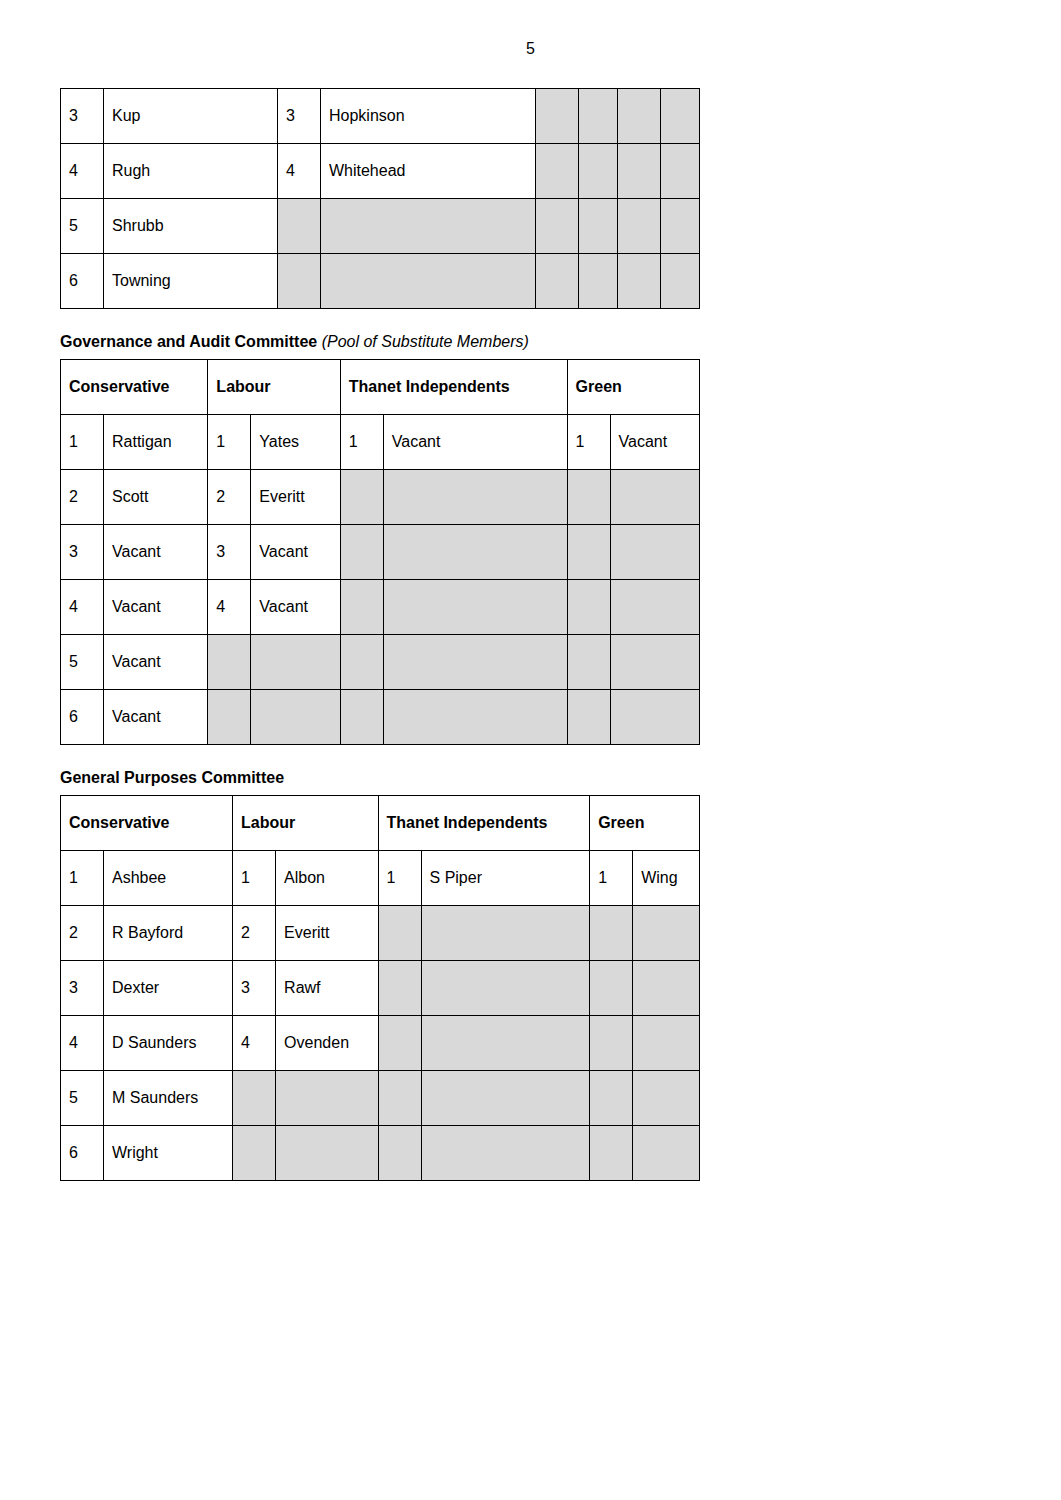5
| 3 | Kup | 3 | Hopkinson | | | | |
| 4 | Rugh | 4 | Whitehead | | | | |
| 5 | Shrubb | | | | | | |
| 6 | Towning | | | | | | |
Governance and Audit Committee (Pool of Substitute Members)
| Conservative | Labour | Thanet Independents | Green |
| --- | --- | --- | --- |
| 1 | Rattigan | 1 | Yates | 1 | Vacant | 1 | Vacant |
| 2 | Scott | 2 | Everitt | | | | |
| 3 | Vacant | 3 | Vacant | | | | |
| 4 | Vacant | 4 | Vacant | | | | |
| 5 | Vacant | | | | | | |
| 6 | Vacant | | | | | | |
General Purposes Committee
| Conservative | Labour | Thanet Independents | Green |
| --- | --- | --- | --- |
| 1 | Ashbee | 1 | Albon | 1 | S Piper | 1 | Wing |
| 2 | R Bayford | 2 | Everitt | | | | |
| 3 | Dexter | 3 | Rawf | | | | |
| 4 | D Saunders | 4 | Ovenden | | | | |
| 5 | M Saunders | | | | | | |
| 6 | Wright | | | | | | |